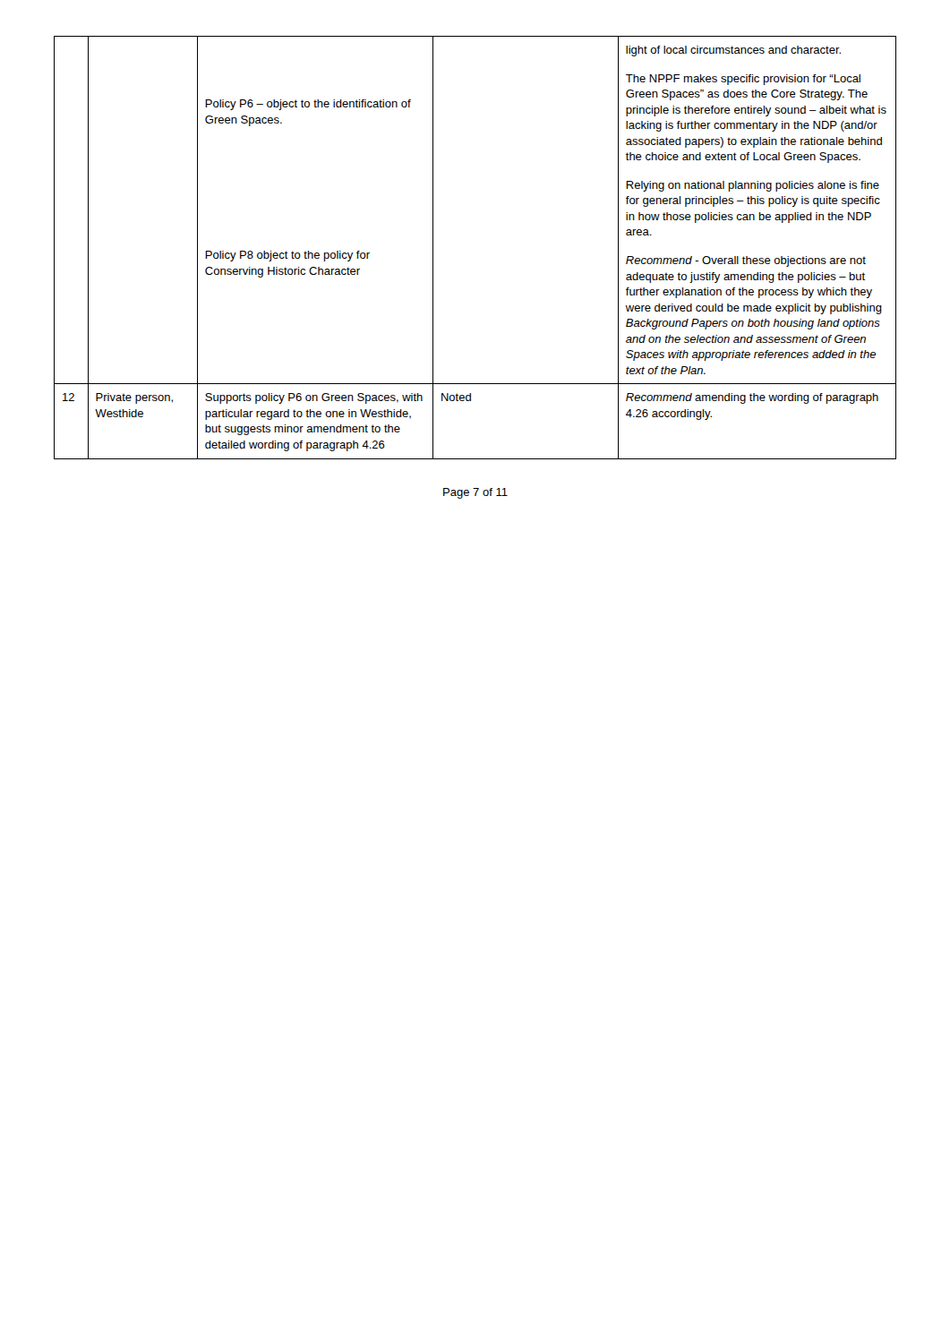| | | Policy P6 – object to the identification of Green Spaces. Policy P8 object to the policy for Conserving Historic Character | | light of local circumstances and character. The NPPF makes specific provision for “Local Green Spaces” as does the Core Strategy. The principle is therefore entirely sound – albeit what is lacking is further commentary in the NDP (and/or associated papers) to explain the rationale behind the choice and extent of Local Green Spaces. Relying on national planning policies alone is fine for general principles – this policy is quite specific in how those policies can be applied in the NDP area. Recommend - Overall these objections are not adequate to justify amending the policies – but further explanation of the process by which they were derived could be made explicit by publishing Background Papers on both housing land options and on the selection and assessment of Green Spaces with appropriate references added in the text of the Plan. |
| 12 | Private person, Westhide | Supports policy P6 on Green Spaces, with particular regard to the one in Westhide, but suggests minor amendment to the detailed wording of paragraph 4.26 | Noted | Recommend amending the wording of paragraph 4.26 accordingly. |
Page 7 of 11